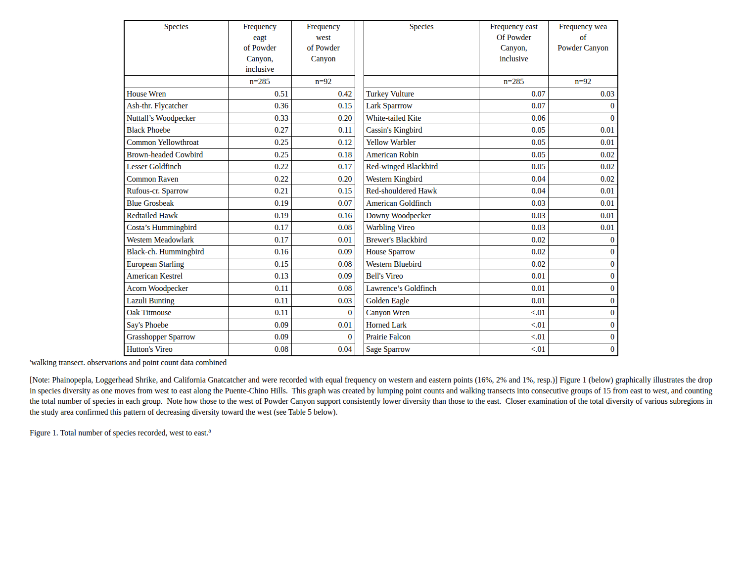| Species | Frequency eagt of Powder Canyon, inclusive | Frequency west of Powder Canyon | | Species | Frequency east Of Powder Canyon, inclusive | Frequency wea of Powder Canyon |
| --- | --- | --- | --- | --- | --- | --- |
| | n=285 | n=92 | | | n=285 | n=92 |
| House Wren | 0.51 | 0.42 | | Turkey Vulture | 0.07 | 0.03 |
| Ash-thr. Flycatcher | 0.36 | 0.15 | | Lark Sparrrow | 0.07 | 0 |
| Nuttall’s Woodpecker | 0.33 | 0.20 | | White-tailed Kite | 0.06 | 0 |
| Black Phoebe | 0.27 | 0.11 | | Cassin's Kingbird | 0.05 | 0.01 |
| Common Yellowthroat | 0.25 | 0.12 | | Yellow Warbler | 0.05 | 0.01 |
| Brown-headed Cowbird | 0.25 | 0.18 | | American Robin | 0.05 | 0.02 |
| Lesser Goldfinch | 0.22 | 0.17 | | Red-winged Blackbird | 0.05 | 0.02 |
| Common Raven | 0.22 | 0.20 | | Western Kingbird | 0.04 | 0.02 |
| Rufous-cr. Sparrow | 0.21 | 0.15 | | Red-shouldered Hawk | 0.04 | 0.01 |
| Blue Grosbeak | 0.19 | 0.07 | | American Goldfinch | 0.03 | 0.01 |
| Redtailed Hawk | 0.19 | 0.16 | | Downy Woodpecker | 0.03 | 0.01 |
| Costa’s Hummingbird | 0.17 | 0.08 | | Warbling Vireo | 0.03 | 0.01 |
| Westem Meadowlark | 0.17 | 0.01 | | Brewer's Blackbird | 0.02 | 0 |
| Black-ch. Hummingbird | 0.16 | 0.09 | | House Sparrow | 0.02 | 0 |
| European Starling | 0.15 | 0.08 | | Western Bluebird | 0.02 | 0 |
| American Kestrel | 0.13 | 0.09 | | Bell's Vireo | 0.01 | 0 |
| Acorn Woodpecker | 0.11 | 0.08 | | Lawrence’s Goldfinch | 0.01 | 0 |
| Lazuli Bunting | 0.11 | 0.03 | | Golden Eagle | 0.01 | 0 |
| Oak Titmouse | 0.11 | 0 | | Canyon Wren | <.01 | 0 |
| Say's Phoebe | 0.09 | 0.01 | | Horned Lark | <.01 | 0 |
| Grasshopper Sparrow | 0.09 | 0 | | Prairie Falcon | <.01 | 0 |
| Hutton's Vireo | 0.08 | 0.04 | | Sage Sparrow | <.01 | 0 |
'walking transect. observations and point count data combined
[Note: Phainopepla, Loggerhead Shrike, and California Gnatcatcher and were recorded with equal frequency on western and eastern points (16%, 2% and 1%, resp.)] Figure 1 (below) graphically illustrates the drop in species diversity as one moves from west to east along the Puente-Chino Hills. This graph was created by lumping point counts and walking transects into consecutive groups of 15 from east to west, and counting the total number of species in each group. Note how those to the west of Powder Canyon support consistently lower diversity than those to the east. Closer examination of the total diversity of various subregions in the study area confirmed this pattern of decreasing diversity toward the west (see Table 5 below).
Figure 1. Total number of species recorded, west to east.a